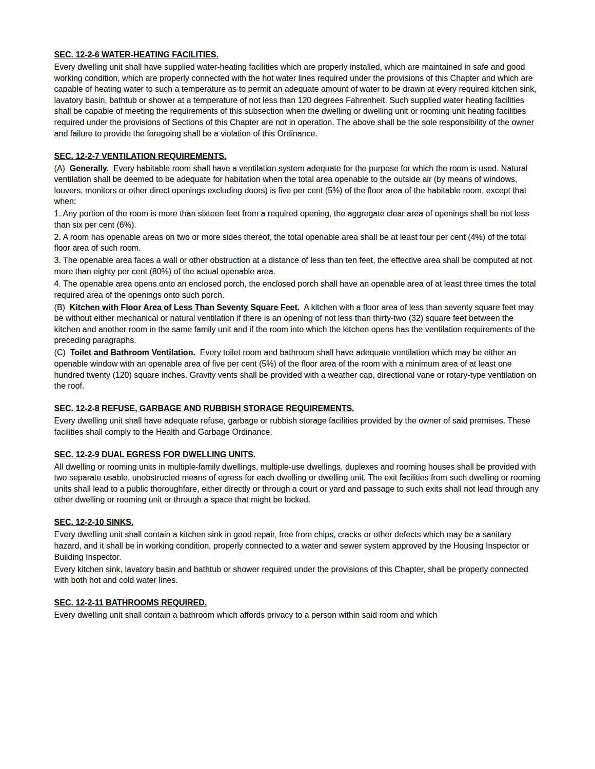SEC. 12-2-6 WATER-HEATING FACILITIES.
Every dwelling unit shall have supplied water-heating facilities which are properly installed, which are maintained in safe and good working condition, which are properly connected with the hot water lines required under the provisions of this Chapter and which are capable of heating water to such a temperature as to permit an adequate amount of water to be drawn at every required kitchen sink, lavatory basin, bathtub or shower at a temperature of not less than 120 degrees Fahrenheit. Such supplied water heating facilities shall be capable of meeting the requirements of this subsection when the dwelling or dwelling unit or rooming unit heating facilities required under the provisions of Sections of this Chapter are not in operation. The above shall be the sole responsibility of the owner and failure to provide the foregoing shall be a violation of this Ordinance.
SEC. 12-2-7 VENTILATION REQUIREMENTS.
(A) Generally. Every habitable room shall have a ventilation system adequate for the purpose for which the room is used. Natural ventilation shall be deemed to be adequate for habitation when the total area openable to the outside air (by means of windows, louvers, monitors or other direct openings excluding doors) is five per cent (5%) of the floor area of the habitable room, except that when:
1. Any portion of the room is more than sixteen feet from a required opening, the aggregate clear area of openings shall be not less than six per cent (6%).
2. A room has openable areas on two or more sides thereof, the total openable area shall be at least four per cent (4%) of the total floor area of such room.
3. The openable area faces a wall or other obstruction at a distance of less than ten feet, the effective area shall be computed at not more than eighty per cent (80%) of the actual openable area.
4. The openable area opens onto an enclosed porch, the enclosed porch shall have an openable area of at least three times the total required area of the openings onto such porch.
(B) Kitchen with Floor Area of Less Than Seventy Square Feet. A kitchen with a floor area of less than seventy square feet may be without either mechanical or natural ventilation if there is an opening of not less than thirty-two (32) square feet between the kitchen and another room in the same family unit and if the room into which the kitchen opens has the ventilation requirements of the preceding paragraphs.
(C) Toilet and Bathroom Ventilation. Every toilet room and bathroom shall have adequate ventilation which may be either an openable window with an openable area of five per cent (5%) of the floor area of the room with a minimum area of at least one hundred twenty (120) square inches. Gravity vents shall be provided with a weather cap, directional vane or rotary-type ventilation on the roof.
SEC. 12-2-8 REFUSE, GARBAGE AND RUBBISH STORAGE REQUIREMENTS.
Every dwelling unit shall have adequate refuse, garbage or rubbish storage facilities provided by the owner of said premises. These facilities shall comply to the Health and Garbage Ordinance.
SEC. 12-2-9 DUAL EGRESS FOR DWELLING UNITS.
All dwelling or rooming units in multiple-family dwellings, multiple-use dwellings, duplexes and rooming houses shall be provided with two separate usable, unobstructed means of egress for each dwelling or dwelling unit. The exit facilities from such dwelling or rooming units shall lead to a public thoroughfare, either directly or through a court or yard and passage to such exits shall not lead through any other dwelling or rooming unit or through a space that might be locked.
SEC. 12-2-10 SINKS.
Every dwelling unit shall contain a kitchen sink in good repair, free from chips, cracks or other defects which may be a sanitary hazard, and it shall be in working condition, properly connected to a water and sewer system approved by the Housing Inspector or Building Inspector.
Every kitchen sink, lavatory basin and bathtub or shower required under the provisions of this Chapter, shall be properly connected with both hot and cold water lines.
SEC. 12-2-11 BATHROOMS REQUIRED.
Every dwelling unit shall contain a bathroom which affords privacy to a person within said room and which